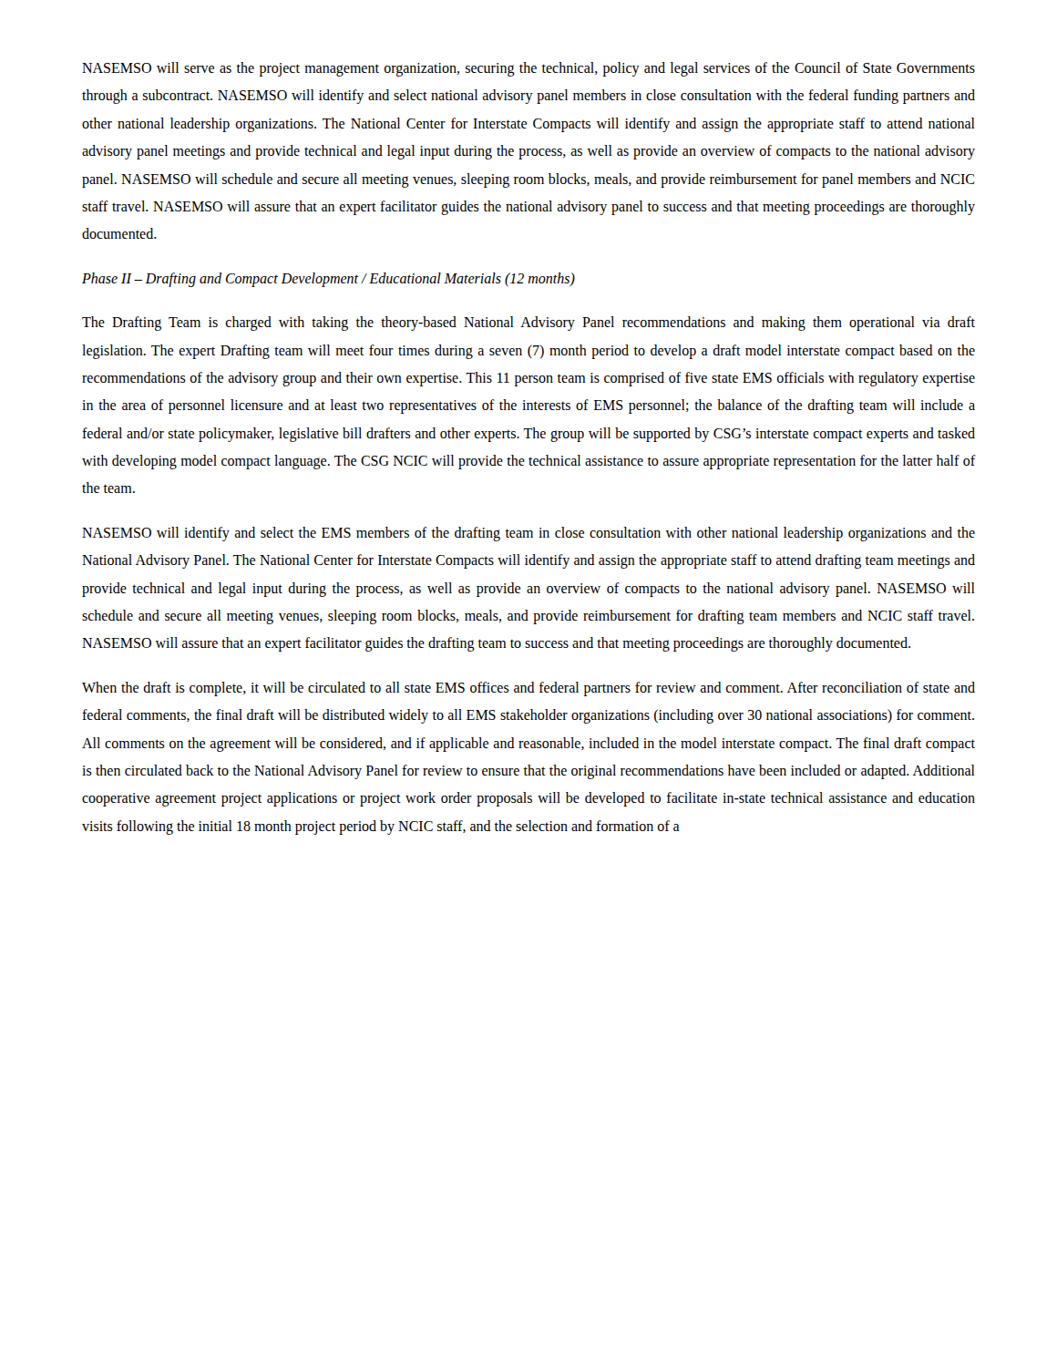NASEMSO will serve as the project management organization, securing the technical, policy and legal services of the Council of State Governments through a subcontract. NASEMSO will identify and select national advisory panel members in close consultation with the federal funding partners and other national leadership organizations. The National Center for Interstate Compacts will identify and assign the appropriate staff to attend national advisory panel meetings and provide technical and legal input during the process, as well as provide an overview of compacts to the national advisory panel. NASEMSO will schedule and secure all meeting venues, sleeping room blocks, meals, and provide reimbursement for panel members and NCIC staff travel. NASEMSO will assure that an expert facilitator guides the national advisory panel to success and that meeting proceedings are thoroughly documented.
Phase II – Drafting and Compact Development / Educational Materials (12 months)
The Drafting Team is charged with taking the theory-based National Advisory Panel recommendations and making them operational via draft legislation. The expert Drafting team will meet four times during a seven (7) month period to develop a draft model interstate compact based on the recommendations of the advisory group and their own expertise. This 11 person team is comprised of five state EMS officials with regulatory expertise in the area of personnel licensure and at least two representatives of the interests of EMS personnel; the balance of the drafting team will include a federal and/or state policymaker, legislative bill drafters and other experts. The group will be supported by CSG’s interstate compact experts and tasked with developing model compact language. The CSG NCIC will provide the technical assistance to assure appropriate representation for the latter half of the team.
NASEMSO will identify and select the EMS members of the drafting team in close consultation with other national leadership organizations and the National Advisory Panel. The National Center for Interstate Compacts will identify and assign the appropriate staff to attend drafting team meetings and provide technical and legal input during the process, as well as provide an overview of compacts to the national advisory panel. NASEMSO will schedule and secure all meeting venues, sleeping room blocks, meals, and provide reimbursement for drafting team members and NCIC staff travel. NASEMSO will assure that an expert facilitator guides the drafting team to success and that meeting proceedings are thoroughly documented.
When the draft is complete, it will be circulated to all state EMS offices and federal partners for review and comment. After reconciliation of state and federal comments, the final draft will be distributed widely to all EMS stakeholder organizations (including over 30 national associations) for comment. All comments on the agreement will be considered, and if applicable and reasonable, included in the model interstate compact. The final draft compact is then circulated back to the National Advisory Panel for review to ensure that the original recommendations have been included or adapted. Additional cooperative agreement project applications or project work order proposals will be developed to facilitate in-state technical assistance and education visits following the initial 18 month project period by NCIC staff, and the selection and formation of a